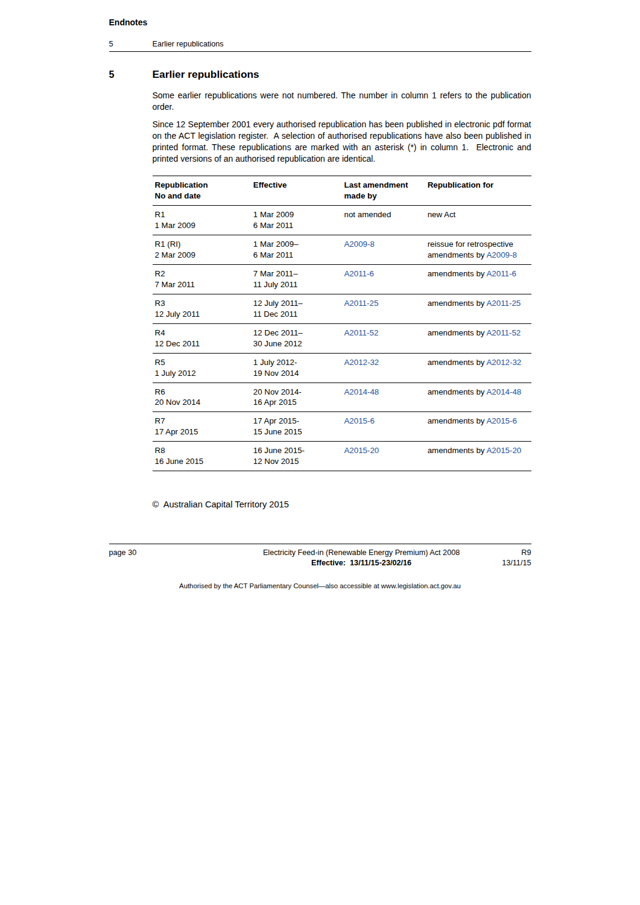Endnotes
5 Earlier republications
5 Earlier republications
Some earlier republications were not numbered. The number in column 1 refers to the publication order.
Since 12 September 2001 every authorised republication has been published in electronic pdf format on the ACT legislation register. A selection of authorised republications have also been published in printed format. These republications are marked with an asterisk (*) in column 1. Electronic and printed versions of an authorised republication are identical.
| Republication No and date | Effective | Last amendment made by | Republication for |
| --- | --- | --- | --- |
| R1 1 Mar 2009 | 1 Mar 2009 6 Mar 2011 | not amended | new Act |
| R1 (RI) 2 Mar 2009 | 1 Mar 2009– 6 Mar 2011 | A2009-8 | reissue for retrospective amendments by A2009-8 |
| R2 7 Mar 2011 | 7 Mar 2011– 11 July 2011 | A2011-6 | amendments by A2011-6 |
| R3 12 July 2011 | 12 July 2011– 11 Dec 2011 | A2011-25 | amendments by A2011-25 |
| R4 12 Dec 2011 | 12 Dec 2011– 30 June 2012 | A2011-52 | amendments by A2011-52 |
| R5 1 July 2012 | 1 July 2012- 19 Nov 2014 | A2012-32 | amendments by A2012-32 |
| R6 20 Nov 2014 | 20 Nov 2014- 16 Apr 2015 | A2014-48 | amendments by A2014-48 |
| R7 17 Apr 2015 | 17 Apr 2015- 15 June 2015 | A2015-6 | amendments by A2015-6 |
| R8 16 June 2015 | 16 June 2015- 12 Nov 2015 | A2015-20 | amendments by A2015-20 |
© Australian Capital Territory 2015
page 30
Electricity Feed-in (Renewable Energy Premium) Act 2008 Effective: 13/11/15-23/02/16
R9
13/11/15
Authorised by the ACT Parliamentary Counsel—also accessible at www.legislation.act.gov.au